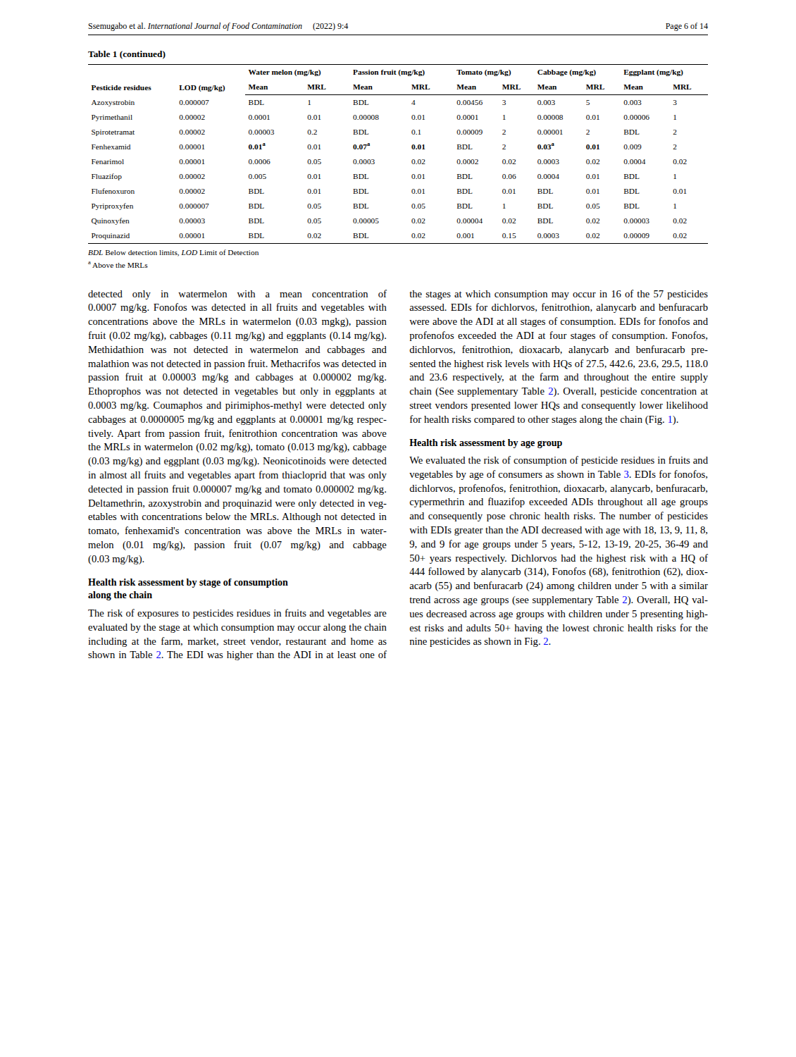Ssemugabo et al. International Journal of Food Contamination (2022) 9:4 Page 6 of 14
Table 1 (continued)
| Pesticide residues | LOD (mg/kg) | Water melon (mg/kg) | Passion fruit (mg/kg) | Tomato (mg/kg) | Cabbage (mg/kg) | Eggplant (mg/kg) |
| --- | --- | --- | --- | --- | --- | --- |
| Mean | MRL | Mean | MRL | Mean | MRL | Mean | MRL | Mean | MRL |
| Azoxystrobin | 0.000007 | BDL | 1 | BDL | 4 | 0.00456 | 3 | 0.003 | 5 | 0.003 | 3 |
| Pyrimethanil | 0.00002 | 0.0001 | 0.01 | 0.00008 | 0.01 | 0.0001 | 1 | 0.00008 | 0.01 | 0.00006 | 1 |
| Spirotetramat | 0.00002 | 0.00003 | 0.2 | BDL | 0.1 | 0.00009 | 2 | 0.00001 | 2 | BDL | 2 |
| Fenhexamid | 0.00001 | 0.01 a | 0.01 | 0.07 a | 0.01 | BDL | 2 | 0.03 a | 0.01 | 0.009 | 2 |
| Fenarimol | 0.00001 | 0.0006 | 0.05 | 0.0003 | 0.02 | 0.0002 | 0.02 | 0.0003 | 0.02 | 0.0004 | 0.02 |
| Fluazifop | 0.00002 | 0.005 | 0.01 | BDL | 0.01 | BDL | 0.06 | 0.0004 | 0.01 | BDL | 1 |
| Flufenoxuron | 0.00002 | BDL | 0.01 | BDL | 0.01 | BDL | 0.01 | BDL | 0.01 | BDL | 0.01 |
| Pyriproxyfen | 0.000007 | BDL | 0.05 | BDL | 0.05 | BDL | 1 | BDL | 0.05 | BDL | 1 |
| Quinoxyfen | 0.00003 | BDL | 0.05 | 0.00005 | 0.02 | 0.00004 | 0.02 | BDL | 0.02 | 0.00003 | 0.02 |
| Proquinazid | 0.00001 | BDL | 0.02 | BDL | 0.02 | 0.001 | 0.15 | 0.0003 | 0.02 | 0.00009 | 0.02 |
BDL Below detection limits, LOD Limit of Detection
a Above the MRLs
detected only in watermelon with a mean concentration of 0.0007 mg/kg. Fonofos was detected in all fruits and vegetables with concentrations above the MRLs in watermelon (0.03 mgkg), passion fruit (0.02 mg/kg), cabbages (0.11 mg/kg) and eggplants (0.14 mg/kg). Methidathion was not detected in watermelon and cabbages and malathion was not detected in passion fruit. Methacrifos was detected in passion fruit at 0.00003 mg/kg and cabbages at 0.000002 mg/kg. Ethoprophos was not detected in vegetables but only in eggplants at 0.0003 mg/kg. Coumaphos and pirimiphos-methyl were detected only cabbages at 0.0000005 mg/kg and eggplants at 0.00001 mg/kg respectively. Apart from passion fruit, fenitrothion concentration was above the MRLs in watermelon (0.02 mg/kg), tomato (0.013 mg/kg), cabbage (0.03 mg/kg) and eggplant (0.03 mg/kg). Neonicotinoids were detected in almost all fruits and vegetables apart from thiacloprid that was only detected in passion fruit 0.000007 mg/kg and tomato 0.000002 mg/kg. Deltamethrin, azoxystrobin and proquinazid were only detected in vegetables with concentrations below the MRLs. Although not detected in tomato, fenhexamid's concentration was above the MRLs in watermelon (0.01 mg/kg), passion fruit (0.07 mg/kg) and cabbage (0.03 mg/kg).
Health risk assessment by stage of consumptionalong the chain
The risk of exposures to pesticides residues in fruits and vegetables are evaluated by the stage at which consumption may occur along the chain including at the farm, market, street vendor, restaurant and home as shown in Table 2. The EDI was higher than the ADI in at least one of the stages at which consumption may occur in 16 of the 57 pesticides assessed. EDIs for dichlorvos, fenitrothion, alanycarb and benfuracarb were above the ADI at all stages of consumption. EDIs for fonofos and profenofos exceeded the ADI at four stages of consumption. Fonofos, dichlorvos, fenitrothion, dioxacarb, alanycarb and benfuracarb presented the highest risk levels with HQs of 27.5, 442.6, 23.6, 29.5, 118.0 and 23.6 respectively, at the farm and throughout the entire supply chain (See supplementary Table 2). Overall, pesticide concentration at street vendors presented lower HQs and consequently lower likelihood for health risks compared to other stages along the chain (Fig. 1).
Health risk assessment by age group
We evaluated the risk of consumption of pesticide residues in fruits and vegetables by age of consumers as shown in Table 3. EDIs for fonofos, dichlorvos, profenofos, fenitrothion, dioxacarb, alanycarb, benfuracarb, cypermethrin and fluazifop exceeded ADIs throughout all age groups and consequently pose chronic health risks. The number of pesticides with EDIs greater than the ADI decreased with age with 18, 13, 9, 11, 8, 9, and 9 for age groups under 5 years, 5-12, 13-19, 20-25, 36-49 and 50+ years respectively. Dichlorvos had the highest risk with a HQ of 444 followed by alanycarb (314), Fonofos (68), fenitrothion (62), dioxacarb (55) and benfuracarb (24) among children under 5 with a similar trend across age groups (see supplementary Table 2). Overall, HQ values decreased across age groups with children under 5 presenting highest risks and adults 50+ having the lowest chronic health risks for the nine pesticides as shown in Fig. 2.